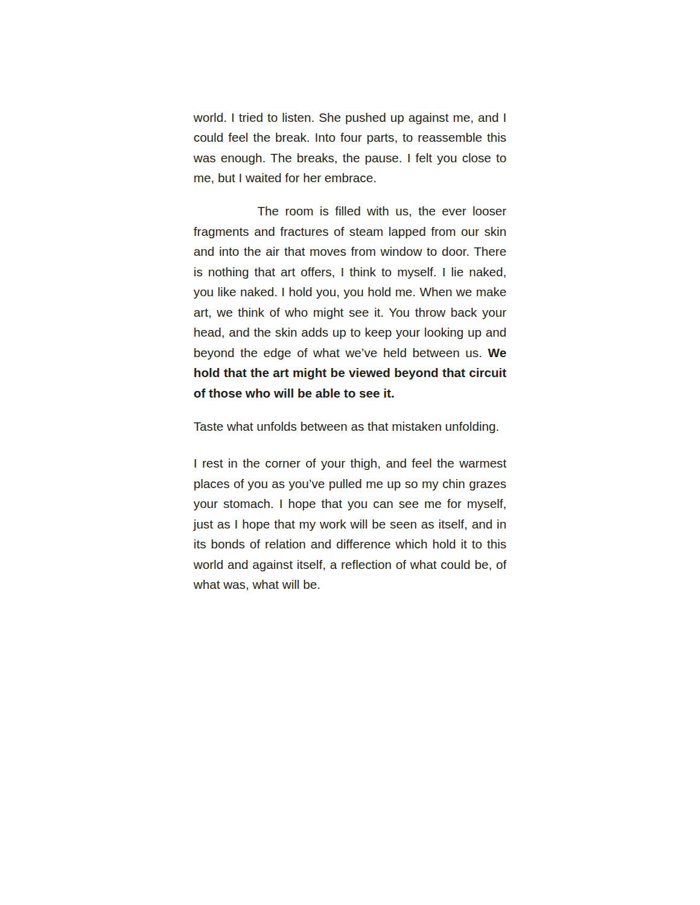world. I tried to listen. She pushed up against me, and I could feel the break. Into four parts, to reassemble this was enough. The breaks, the pause. I felt you close to me, but I waited for her embrace.
The room is filled with us, the ever looser fragments and fractures of steam lapped from our skin and into the air that moves from window to door. There is nothing that art offers, I think to myself. I lie naked, you like naked. I hold you, you hold me. When we make art, we think of who might see it. You throw back your head, and the skin adds up to keep your looking up and beyond the edge of what we’ve held between us. We hold that the art might be viewed beyond that circuit of those who will be able to see it.
Taste what unfolds between as that mistaken unfolding.
I rest in the corner of your thigh, and feel the warmest places of you as you’ve pulled me up so my chin grazes your stomach. I hope that you can see me for myself, just as I hope that my work will be seen as itself, and in its bonds of relation and difference which hold it to this world and against itself, a reflection of what could be, of what was, what will be.